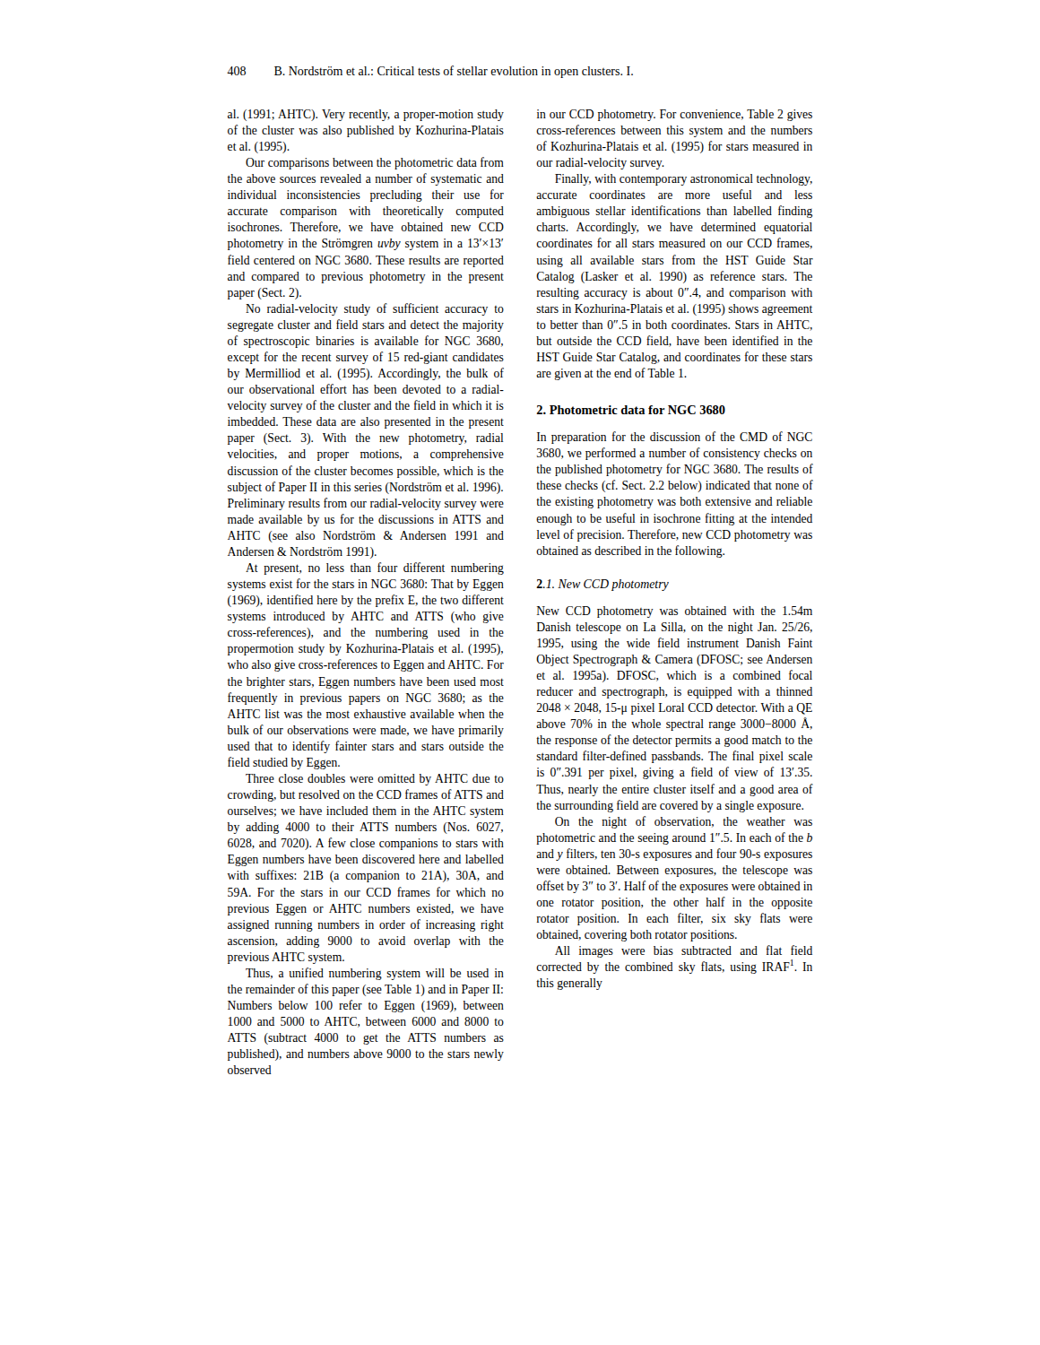408 B. Nordström et al.: Critical tests of stellar evolution in open clusters. I.
al. (1991; AHTC). Very recently, a proper-motion study of the cluster was also published by Kozhurina-Platais et al. (1995).
Our comparisons between the photometric data from the above sources revealed a number of systematic and individual inconsistencies precluding their use for accurate comparison with theoretically computed isochrones. Therefore, we have obtained new CCD photometry in the Strömgren uvby system in a 13′×13′ field centered on NGC 3680. These results are reported and compared to previous photometry in the present paper (Sect. 2).
No radial-velocity study of sufficient accuracy to segregate cluster and field stars and detect the majority of spectroscopic binaries is available for NGC 3680, except for the recent survey of 15 red-giant candidates by Mermilliod et al. (1995). Accordingly, the bulk of our observational effort has been devoted to a radial-velocity survey of the cluster and the field in which it is imbedded. These data are also presented in the present paper (Sect. 3). With the new photometry, radial velocities, and proper motions, a comprehensive discussion of the cluster becomes possible, which is the subject of Paper II in this series (Nordström et al. 1996). Preliminary results from our radial-velocity survey were made available by us for the discussions in ATTS and AHTC (see also Nordström & Andersen 1991 and Andersen & Nordström 1991).
At present, no less than four different numbering systems exist for the stars in NGC 3680: That by Eggen (1969), identified here by the prefix E, the two different systems introduced by AHTC and ATTS (who give cross-references), and the numbering used in the propermotion study by Kozhurina-Platais et al. (1995), who also give cross-references to Eggen and AHTC. For the brighter stars, Eggen numbers have been used most frequently in previous papers on NGC 3680; as the AHTC list was the most exhaustive available when the bulk of our observations were made, we have primarily used that to identify fainter stars and stars outside the field studied by Eggen.
Three close doubles were omitted by AHTC due to crowding, but resolved on the CCD frames of ATTS and ourselves; we have included them in the AHTC system by adding 4000 to their ATTS numbers (Nos. 6027, 6028, and 7020). A few close companions to stars with Eggen numbers have been discovered here and labelled with suffixes: 21B (a companion to 21A), 30A, and 59A. For the stars in our CCD frames for which no previous Eggen or AHTC numbers existed, we have assigned running numbers in order of increasing right ascension, adding 9000 to avoid overlap with the previous AHTC system.
Thus, a unified numbering system will be used in the remainder of this paper (see Table 1) and in Paper II: Numbers below 100 refer to Eggen (1969), between 1000 and 5000 to AHTC, between 6000 and 8000 to ATTS (subtract 4000 to get the ATTS numbers as published), and numbers above 9000 to the stars newly observed
in our CCD photometry. For convenience, Table 2 gives cross-references between this system and the numbers of Kozhurina-Platais et al. (1995) for stars measured in our radial-velocity survey.
Finally, with contemporary astronomical technology, accurate coordinates are more useful and less ambiguous stellar identifications than labelled finding charts. Accordingly, we have determined equatorial coordinates for all stars measured on our CCD frames, using all available stars from the HST Guide Star Catalog (Lasker et al. 1990) as reference stars. The resulting accuracy is about 0″.4, and comparison with stars in Kozhurina-Platais et al. (1995) shows agreement to better than 0″.5 in both coordinates. Stars in AHTC, but outside the CCD field, have been identified in the HST Guide Star Catalog, and coordinates for these stars are given at the end of Table 1.
2. Photometric data for NGC 3680
In preparation for the discussion of the CMD of NGC 3680, we performed a number of consistency checks on the published photometry for NGC 3680. The results of these checks (cf. Sect. 2.2 below) indicated that none of the existing photometry was both extensive and reliable enough to be useful in isochrone fitting at the intended level of precision. Therefore, new CCD photometry was obtained as described in the following.
2.1. New CCD photometry
New CCD photometry was obtained with the 1.54m Danish telescope on La Silla, on the night Jan. 25/26, 1995, using the wide field instrument Danish Faint Object Spectrograph & Camera (DFOSC; see Andersen et al. 1995a). DFOSC, which is a combined focal reducer and spectrograph, is equipped with a thinned 2048 × 2048, 15-μ pixel Loral CCD detector. With a QE above 70% in the whole spectral range 3000−8000 Å, the response of the detector permits a good match to the standard filter-defined passbands. The final pixel scale is 0″.391 per pixel, giving a field of view of 13′.35. Thus, nearly the entire cluster itself and a good area of the surrounding field are covered by a single exposure.
On the night of observation, the weather was photometric and the seeing around 1″.5. In each of the b and y filters, ten 30-s exposures and four 90-s exposures were obtained. Between exposures, the telescope was offset by 3″ to 3′. Half of the exposures were obtained in one rotator position, the other half in the opposite rotator position. In each filter, six sky flats were obtained, covering both rotator positions.
All images were bias subtracted and flat field corrected by the combined sky flats, using IRAF1. In this generally